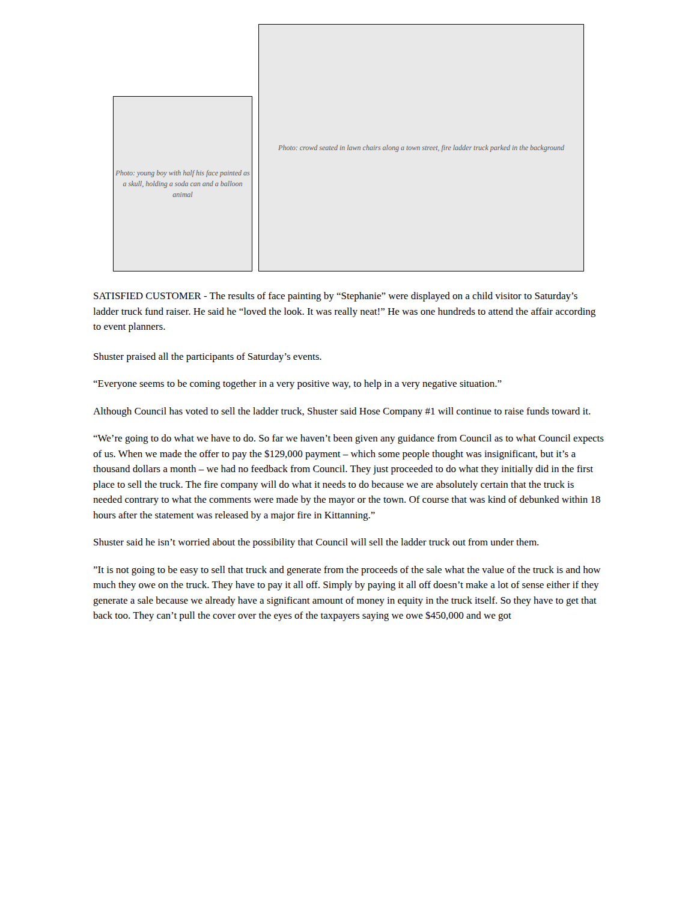Photo: young boy with half his face painted as a skull, holding a soda can and a balloon animal
Photo: crowd seated in lawn chairs along a town street, fire ladder truck parked in the background
SATISFIED CUSTOMER - The results of face painting by “Stephanie” were displayed on a child visitor to Saturday’s ladder truck fund raiser. He said he “loved the look. It was really neat!” He was one hundreds to attend the affair according to event planners.
Shuster praised all the participants of Saturday’s events.
“Everyone seems to be coming together in a very positive way, to help in a very negative situation.”
Although Council has voted to sell the ladder truck, Shuster said Hose Company #1 will continue to raise funds toward it.
“We’re going to do what we have to do. So far we haven’t been given any guidance from Council as to what Council expects of us. When we made the offer to pay the $129,000 payment – which some people thought was insignificant, but it’s a thousand dollars a month – we had no feedback from Council. They just proceeded to do what they initially did in the first place to sell the truck. The fire company will do what it needs to do because we are absolutely certain that the truck is needed contrary to what the comments were made by the mayor or the town. Of course that was kind of debunked within 18 hours after the statement was released by a major fire in Kittanning.”
Shuster said he isn’t worried about the possibility that Council will sell the ladder truck out from under them.
”It is not going to be easy to sell that truck and generate from the proceeds of the sale what the value of the truck is and how much they owe on the truck. They have to pay it all off. Simply by paying it all off doesn’t make a lot of sense either if they generate a sale because we already have a significant amount of money in equity in the truck itself. So they have to get that back too. They can’t pull the cover over the eyes of the taxpayers saying we owe $450,000 and we got